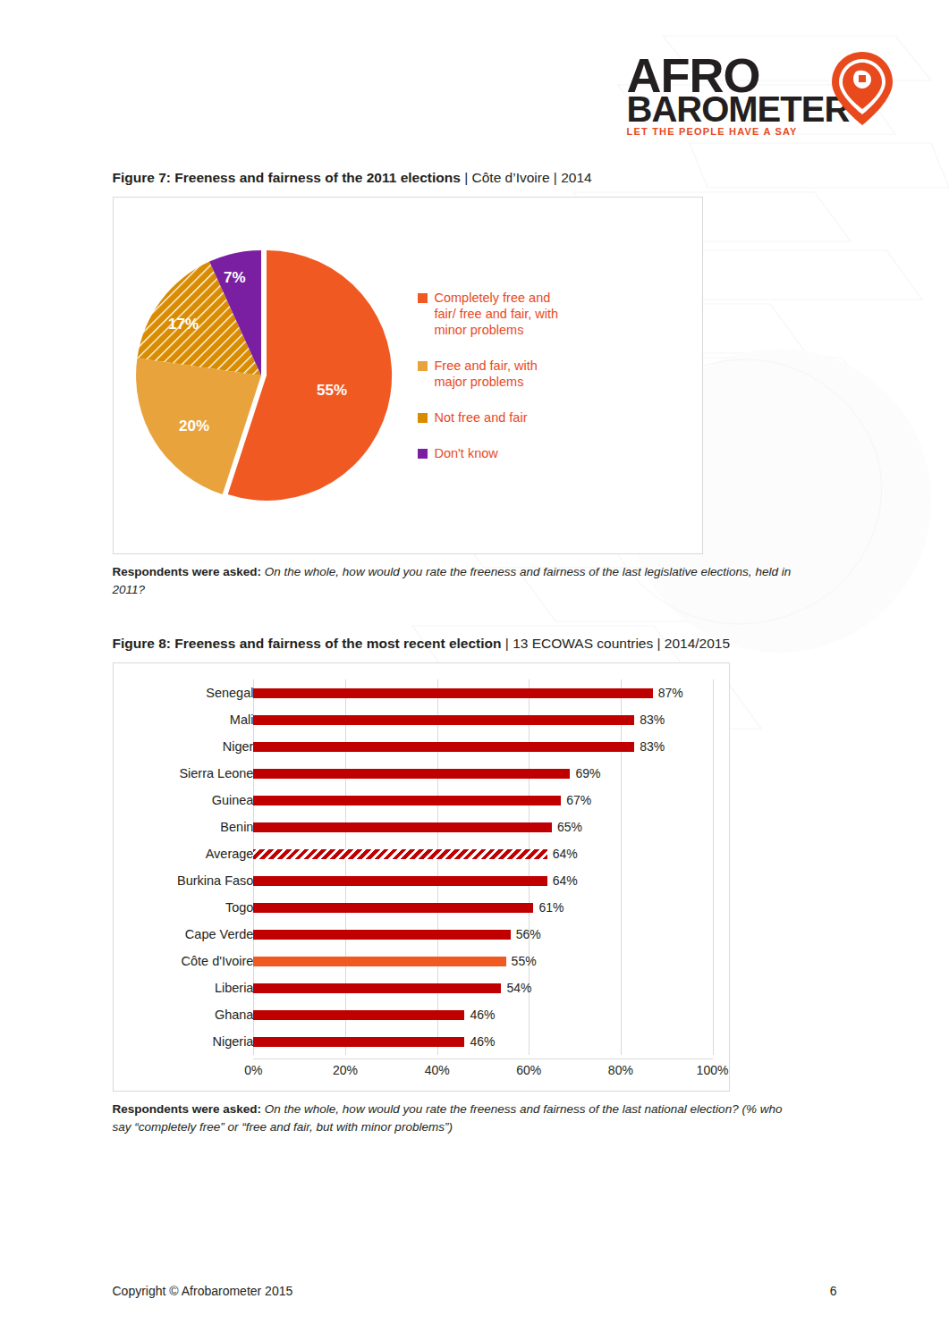AFRO
BAROMETER
LET THE PEOPLE HAVE A SAY
Figure 7: Freeness and fairness of the 2011 elections | Côte d’Ivoire | 2014
55% 20% 17% 7%
Completely free and
fair/ free and fair, with
minor problems
Free and fair, with
major problems
Not free and fair
Don't know
Respondents were asked: On the whole, how would you rate the freeness and fairness of the last legislative elections, held in 2011?
Figure 8: Freeness and fairness of the most recent election | 13 ECOWAS countries | 2014/2015
| Senegal | 87% |
| Mali | 83% |
| Niger | 83% |
| Sierra Leone | 69% |
| Guinea | 67% |
| Benin | 65% |
| Average | 64% |
| Burkina Faso | 64% |
| Togo | 61% |
| Cape Verde | 56% |
| Côte d'Ivoire | 55% |
| Liberia | 54% |
| Ghana | 46% |
| Nigeria | 46% |
| | 0% 20% 40% 60% 80% 100% |
Respondents were asked: On the whole, how would you rate the freeness and fairness of the last national election? (% who say “completely free” or “free and fair, but with minor problems”)
Copyright © Afrobarometer 2015
6